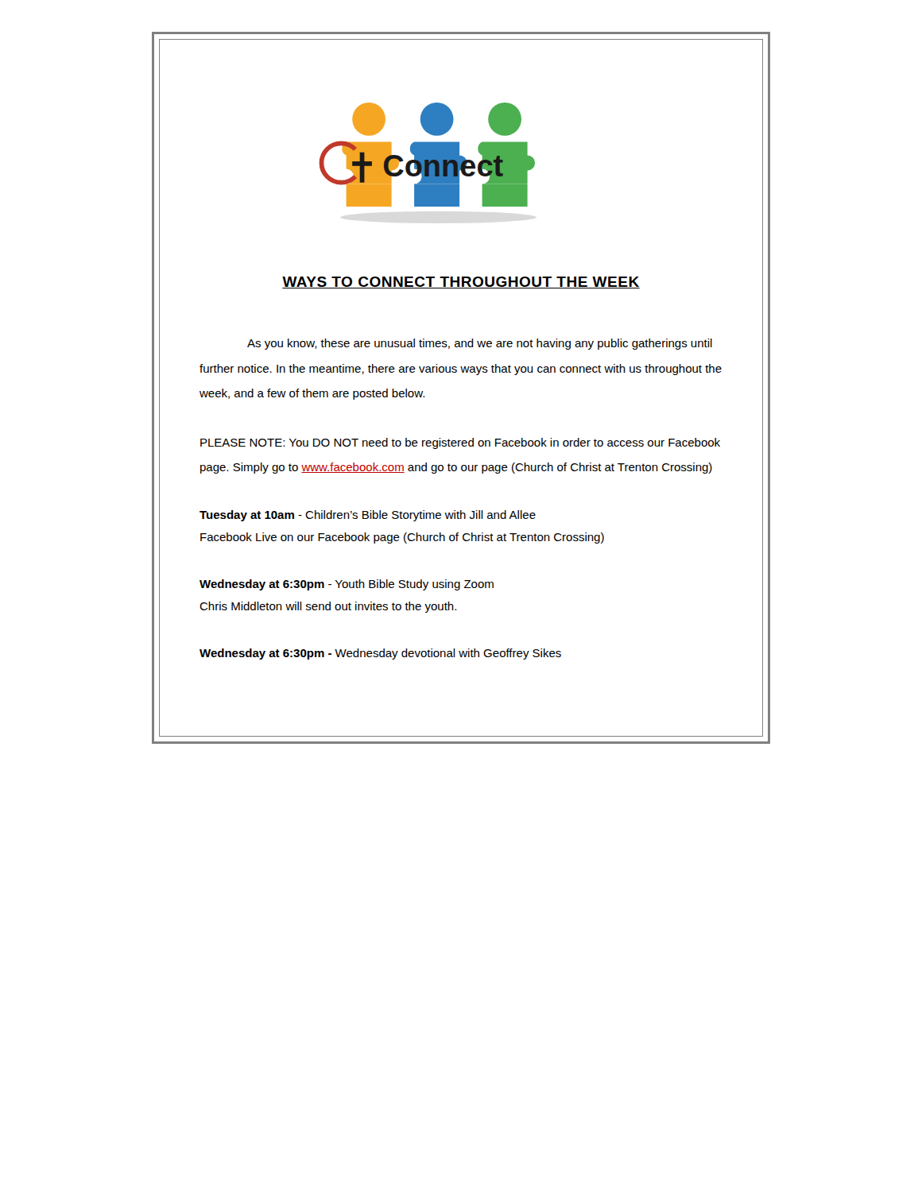Connect
WAYS TO CONNECT THROUGHOUT THE WEEK
As you know, these are unusual times, and we are not having any public gatherings until further notice. In the meantime, there are various ways that you can connect with us throughout the week, and a few of them are posted below.
PLEASE NOTE: You DO NOT need to be registered on Facebook in order to access our Facebook page. Simply go to www.facebook.com and go to our page (Church of Christ at Trenton Crossing)
Tuesday at 10am - Children’s Bible Storytime with Jill and Allee
Facebook Live on our Facebook page (Church of Christ at Trenton Crossing)
Wednesday at 6:30pm - Youth Bible Study using Zoom
Chris Middleton will send out invites to the youth.
Wednesday at 6:30pm - Wednesday devotional with Geoffrey Sikes